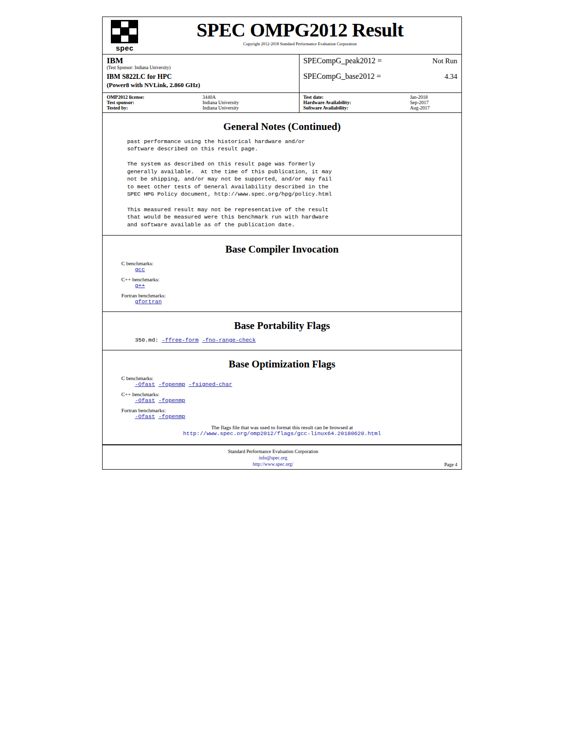spec
SPEC OMPG2012 Result
Copyright 2012-2018 Standard Performance Evaluation Corporation
IBM
(Test Sponsor: Indiana University)
IBM S822LC for HPC
(Power8 with NVLink, 2.860 GHz)
SPECompG_peak2012 = Not Run
SPECompG_base2012 = 4.34
| OMP2012 license: | 3440A |
| Test sponsor: | Indiana University |
| Tested by: | Indiana University |
| Test date: | Jan-2018 |
| Hardware Availability: | Sep-2017 |
| Software Availability: | Aug-2017 |
General Notes (Continued)
past performance using the historical hardware and/or
software described on this result page.

The system as described on this result page was formerly
generally available.  At the time of this publication, it may
not be shipping, and/or may not be supported, and/or may fail
to meet other tests of General Availability described in the
SPEC HPG Policy document, http://www.spec.org/hpg/policy.html

This measured result may not be representative of the result
that would be measured were this benchmark run with hardware
and software available as of the publication date.
Base Compiler Invocation
C benchmarks:
gcc
C++ benchmarks:
g++
Fortran benchmarks:
gfortran
Base Portability Flags
350.md: -ffree-form -fno-range-check
Base Optimization Flags
C benchmarks:
-Ofast -fopenmp -fsigned-char
C++ benchmarks:
-Ofast -fopenmp
Fortran benchmarks:
-Ofast -fopenmp
The flags file that was used to format this result can be browsed at
http://www.spec.org/omp2012/flags/gcc-linux64.20180620.html
Standard Performance Evaluation Corporation
info@spec.org
http://www.spec.org/
Page 4